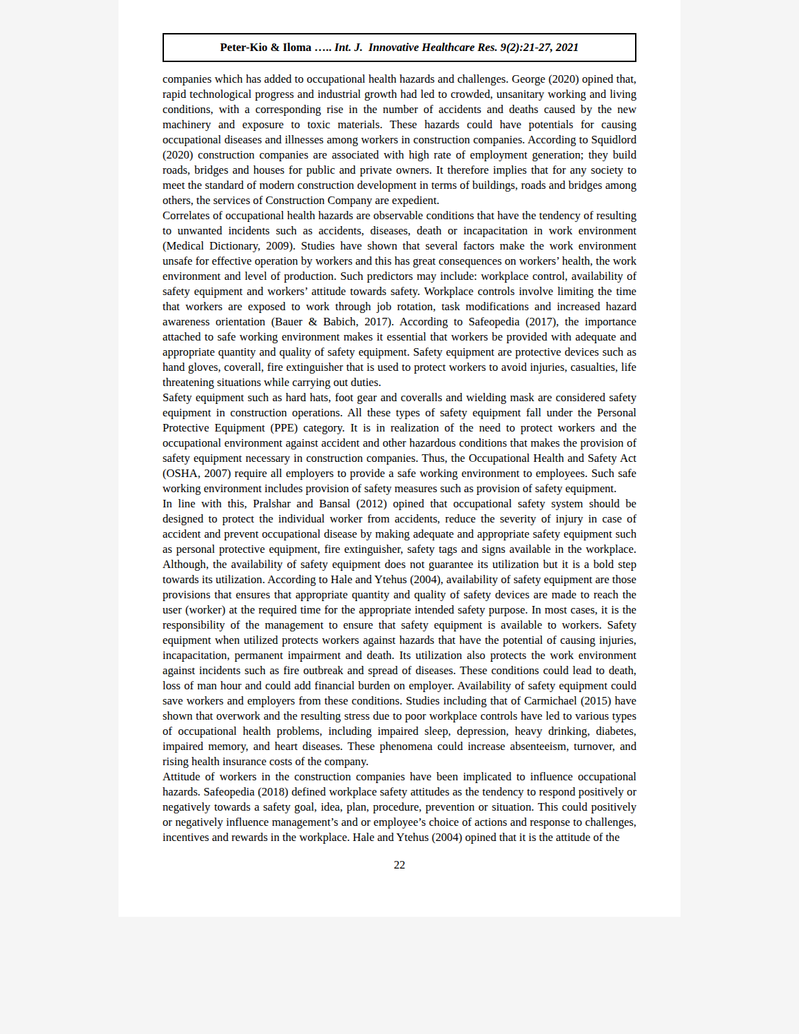Peter-Kio & Iloma ….. Int. J. Innovative Healthcare Res. 9(2):21-27, 2021
companies which has added to occupational health hazards and challenges. George (2020) opined that, rapid technological progress and industrial growth had led to crowded, unsanitary working and living conditions, with a corresponding rise in the number of accidents and deaths caused by the new machinery and exposure to toxic materials. These hazards could have potentials for causing occupational diseases and illnesses among workers in construction companies. According to Squidlord (2020) construction companies are associated with high rate of employment generation; they build roads, bridges and houses for public and private owners. It therefore implies that for any society to meet the standard of modern construction development in terms of buildings, roads and bridges among others, the services of Construction Company are expedient.
Correlates of occupational health hazards are observable conditions that have the tendency of resulting to unwanted incidents such as accidents, diseases, death or incapacitation in work environment (Medical Dictionary, 2009). Studies have shown that several factors make the work environment unsafe for effective operation by workers and this has great consequences on workers’ health, the work environment and level of production. Such predictors may include: workplace control, availability of safety equipment and workers’ attitude towards safety. Workplace controls involve limiting the time that workers are exposed to work through job rotation, task modifications and increased hazard awareness orientation (Bauer & Babich, 2017). According to Safeopedia (2017), the importance attached to safe working environment makes it essential that workers be provided with adequate and appropriate quantity and quality of safety equipment. Safety equipment are protective devices such as hand gloves, coverall, fire extinguisher that is used to protect workers to avoid injuries, casualties, life threatening situations while carrying out duties.
Safety equipment such as hard hats, foot gear and coveralls and wielding mask are considered safety equipment in construction operations. All these types of safety equipment fall under the Personal Protective Equipment (PPE) category. It is in realization of the need to protect workers and the occupational environment against accident and other hazardous conditions that makes the provision of safety equipment necessary in construction companies. Thus, the Occupational Health and Safety Act (OSHA, 2007) require all employers to provide a safe working environment to employees. Such safe working environment includes provision of safety measures such as provision of safety equipment.
In line with this, Pralshar and Bansal (2012) opined that occupational safety system should be designed to protect the individual worker from accidents, reduce the severity of injury in case of accident and prevent occupational disease by making adequate and appropriate safety equipment such as personal protective equipment, fire extinguisher, safety tags and signs available in the workplace. Although, the availability of safety equipment does not guarantee its utilization but it is a bold step towards its utilization. According to Hale and Ytehus (2004), availability of safety equipment are those provisions that ensures that appropriate quantity and quality of safety devices are made to reach the user (worker) at the required time for the appropriate intended safety purpose. In most cases, it is the responsibility of the management to ensure that safety equipment is available to workers. Safety equipment when utilized protects workers against hazards that have the potential of causing injuries, incapacitation, permanent impairment and death. Its utilization also protects the work environment against incidents such as fire outbreak and spread of diseases. These conditions could lead to death, loss of man hour and could add financial burden on employer. Availability of safety equipment could save workers and employers from these conditions. Studies including that of Carmichael (2015) have shown that overwork and the resulting stress due to poor workplace controls have led to various types of occupational health problems, including impaired sleep, depression, heavy drinking, diabetes, impaired memory, and heart diseases. These phenomena could increase absenteeism, turnover, and rising health insurance costs of the company.
Attitude of workers in the construction companies have been implicated to influence occupational hazards. Safeopedia (2018) defined workplace safety attitudes as the tendency to respond positively or negatively towards a safety goal, idea, plan, procedure, prevention or situation. This could positively or negatively influence management’s and or employee’s choice of actions and response to challenges, incentives and rewards in the workplace. Hale and Ytehus (2004) opined that it is the attitude of the
22